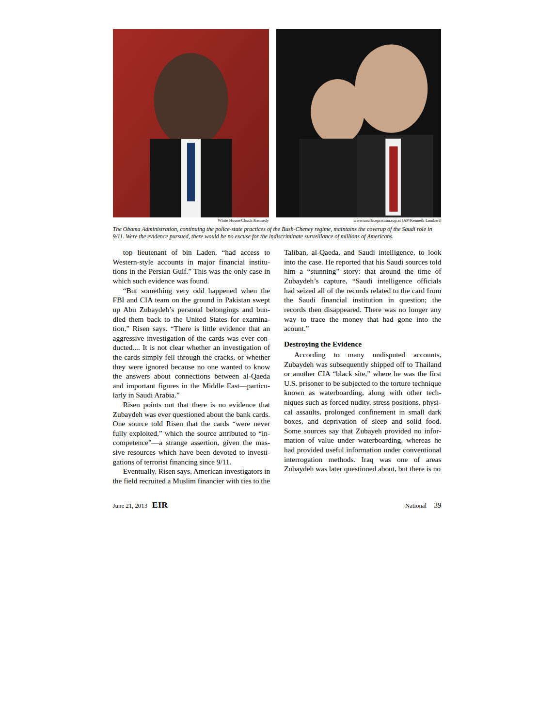White House/Chuck Kennedy
www.usofficepristina.rop.at (AP/Kenneth Lambert)
The Obama Administration, continuing the police-state practices of the Bush-Cheney regime, maintains the coverup of the Saudi role in 9/11. Were the evidence pursued, there would be no excuse for the indiscriminate surveillance of millions of Americans.
top lieutenant of bin Laden, “had access to Western-style accounts in major financial institutions in the Persian Gulf.” This was the only case in which such evidence was found.
“But something very odd happened when the FBI and CIA team on the ground in Pakistan swept up Abu Zubaydeh’s personal belongings and bundled them back to the United States for examination,” Risen says. “There is little evidence that an aggressive investigation of the cards was ever conducted.... It is not clear whether an investigation of the cards simply fell through the cracks, or whether they were ignored because no one wanted to know the answers about connections between al-Qaeda and important figures in the Middle East—particularly in Saudi Arabia.”
Risen points out that there is no evidence that Zubaydeh was ever questioned about the bank cards. One source told Risen that the cards “were never fully exploited,” which the source attributed to “incompetence”—a strange assertion, given the massive resources which have been devoted to investigations of terrorist financing since 9/11.
Eventually, Risen says, American investigators in the field recruited a Muslim financier with ties to the Taliban, al-Qaeda, and Saudi intelligence, to look into the case. He reported that his Saudi sources told him a “stunning” story: that around the time of Zubaydeh’s capture, “Saudi intelligence officials had seized all of the records related to the card from the Saudi financial institution in question; the records then disappeared. There was no longer any way to trace the money that had gone into the acount.”
Destroying the Evidence
According to many undisputed accounts, Zubaydeh was subsequently shipped off to Thailand or another CIA “black site,” where he was the first U.S. prisoner to be subjected to the torture technique known as waterboarding, along with other techniques such as forced nudity, stress positions, physical assaults, prolonged confinement in small dark boxes, and deprivation of sleep and solid food. Some sources say that Zubayeh provided no information of value under waterboarding, whereas he had provided useful information under conventional interrogation methods. Iraq was one of areas Zubaydeh was later questioned about, but there is no
June 21, 2013 EIR National 39